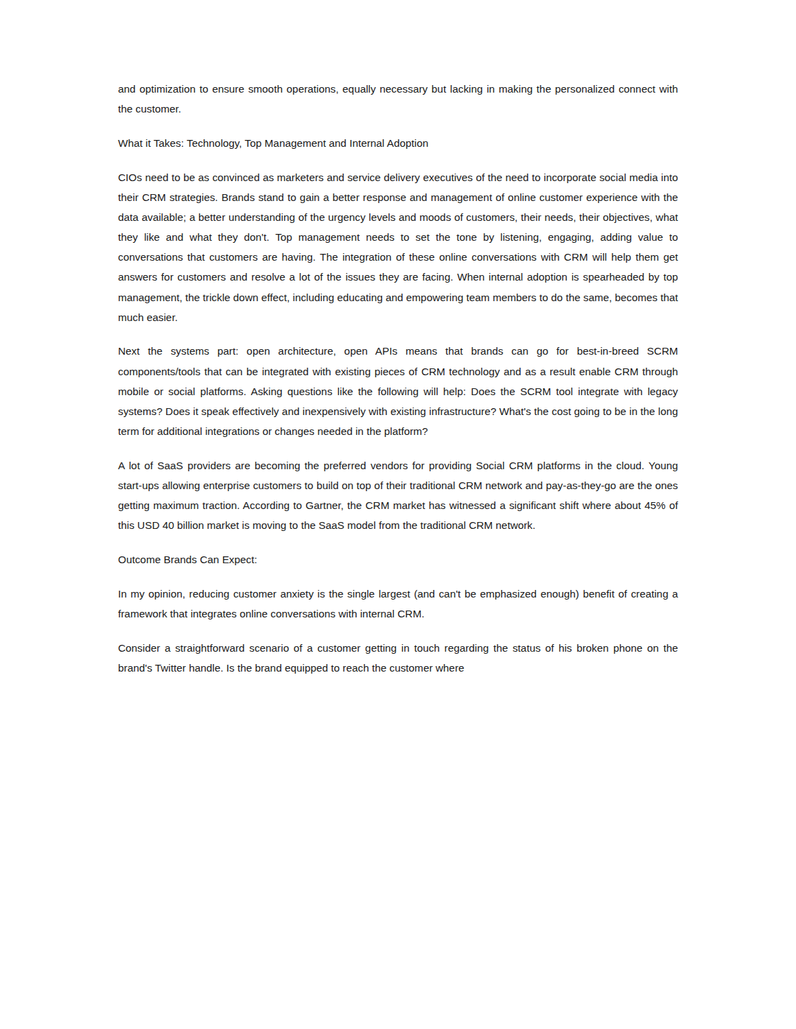and optimization to ensure smooth operations, equally necessary but lacking in making the personalized connect with the customer.
What it Takes: Technology, Top Management and Internal Adoption
CIOs need to be as convinced as marketers and service delivery executives of the need to incorporate social media into their CRM strategies. Brands stand to gain a better response and management of online customer experience with the data available; a better understanding of the urgency levels and moods of customers, their needs, their objectives, what they like and what they don't. Top management needs to set the tone by listening, engaging, adding value to conversations that customers are having. The integration of these online conversations with CRM will help them get answers for customers and resolve a lot of the issues they are facing. When internal adoption is spearheaded by top management, the trickle down effect, including educating and empowering team members to do the same, becomes that much easier.
Next the systems part: open architecture, open APIs means that brands can go for best-in-breed SCRM components/tools that can be integrated with existing pieces of CRM technology and as a result enable CRM through mobile or social platforms. Asking questions like the following will help: Does the SCRM tool integrate with legacy systems? Does it speak effectively and inexpensively with existing infrastructure? What's the cost going to be in the long term for additional integrations or changes needed in the platform?
A lot of SaaS providers are becoming the preferred vendors for providing Social CRM platforms in the cloud. Young start-ups allowing enterprise customers to build on top of their traditional CRM network and pay-as-they-go are the ones getting maximum traction. According to Gartner, the CRM market has witnessed a significant shift where about 45% of this USD 40 billion market is moving to the SaaS model from the traditional CRM network.
Outcome Brands Can Expect:
In my opinion, reducing customer anxiety is the single largest (and can't be emphasized enough) benefit of creating a framework that integrates online conversations with internal CRM.
Consider a straightforward scenario of a customer getting in touch regarding the status of his broken phone on the brand's Twitter handle. Is the brand equipped to reach the customer where